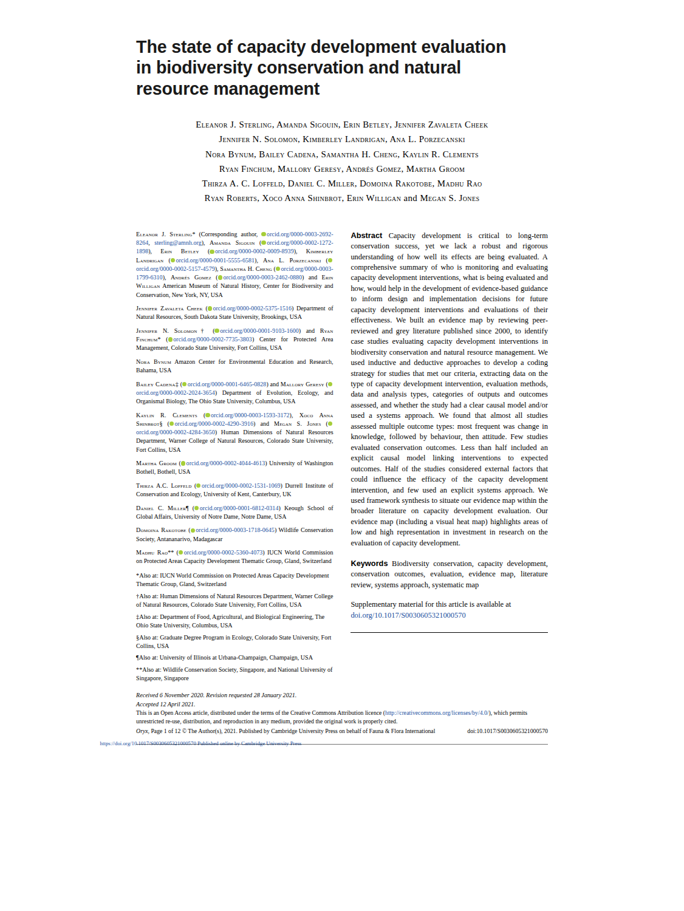The state of capacity development evaluation
in biodiversity conservation and natural
resource management
Eleanor J. Sterling, Amanda Sigouin, Erin Betley, Jennifer Zavaleta Cheek
Jennifer N. Solomon, Kimberley Landrigan, Ana L. Porzecanski
Nora Bynum, Bailey Cadena, Samantha H. Cheng, Kaylin R. Clements
Ryan Finchum, Mallory Geresy, Andrés Gomez, Martha Groom
Thirza A. C. Loffeld, Daniel C. Miller, Domoina Rakotobe, Madhu Rao
Ryan Roberts, Xoco Anna Shinbrot, Erin Willigan and Megan S. Jones
Eleanor J. Sterling* (Corresponding author, orcid.org/0000-0003-2692-8264, sterling@amnh.org), Amanda Sigouin ( orcid.org/0000-0002-1272-1898), Erin Betley ( orcid.org/0000-0002-0009-8939), Kimberley Landrigan ( orcid.org/0000-0001-5555-6581), Ana L. Porzecanski ( orcid.org/0000-0002-5157-4579), Samantha H. Cheng ( orcid.org/0000-0003-1799-6310), Andrés Gomez ( orcid.org/0000-0003-2462-0880) and Erin Willigan American Museum of Natural History, Center for Biodiversity and Conservation, New York, NY, USA
Jennifer Zavaleta Cheek ( orcid.org/0000-0002-5375-1516) Department of Natural Resources, South Dakota State University, Brookings, USA
Jennifer N. Solomon† ( orcid.org/0000-0001-9103-1600) and Ryan Finchum* ( orcid.org/0000-0002-7735-3803) Center for Protected Area Management, Colorado State University, Fort Collins, USA
Nora Bynum Amazon Center for Environmental Education and Research, Bahama, USA
Bailey Cadena‡ ( orcid.org/0000-0001-6465-0828) and Mallory Geresy ( orcid.org/0000-0002-2024-3654) Department of Evolution, Ecology, and Organismal Biology, The Ohio State University, Columbus, USA
Kaylin R. Clements ( orcid.org/0000-0003-1593-3172), Xoco Anna Shinbrot§ ( orcid.org/0000-0002-4290-3916) and Megan S. Jones ( orcid.org/0000-0002-4284-3650) Human Dimensions of Natural Resources Department, Warner College of Natural Resources, Colorado State University, Fort Collins, USA
Martha Groom ( orcid.org/0000-0002-4044-4613) University of Washington Bothell, Bothell, USA
Thirza A.C. Loffeld ( orcid.org/0000-0002-1531-1069) Durrell Institute of Conservation and Ecology, University of Kent, Canterbury, UK
Daniel C. Miller¶ ( orcid.org/0000-0001-6812-0314) Keough School of Global Affairs, University of Notre Dame, Notre Dame, USA
Domoina Rakotobe ( orcid.org/0000-0003-1718-0645) Wildlife Conservation Society, Antananarivo, Madagascar
Madhu Rao** ( orcid.org/0000-0002-5360-4073) IUCN World Commission on Protected Areas Capacity Development Thematic Group, Gland, Switzerland
*Also at: IUCN World Commission on Protected Areas Capacity Development Thematic Group, Gland, Switzerland
†Also at: Human Dimensions of Natural Resources Department, Warner College of Natural Resources, Colorado State University, Fort Collins, USA
‡Also at: Department of Food, Agricultural, and Biological Engineering, The Ohio State University, Columbus, USA
§Also at: Graduate Degree Program in Ecology, Colorado State University, Fort Collins, USA
¶Also at: University of Illinois at Urbana-Champaign, Champaign, USA
**Also at: Wildlife Conservation Society, Singapore, and National University of Singapore, Singapore
Received 6 November 2020. Revision requested 28 January 2021.
Accepted 12 April 2021.
Abstract Capacity development is critical to long-term conservation success, yet we lack a robust and rigorous understanding of how well its effects are being evaluated. A comprehensive summary of who is monitoring and evaluating capacity development interventions, what is being evaluated and how, would help in the development of evidence-based guidance to inform design and implementation decisions for future capacity development interventions and evaluations of their effectiveness. We built an evidence map by reviewing peer-reviewed and grey literature published since 2000, to identify case studies evaluating capacity development interventions in biodiversity conservation and natural resource management. We used inductive and deductive approaches to develop a coding strategy for studies that met our criteria, extracting data on the type of capacity development intervention, evaluation methods, data and analysis types, categories of outputs and outcomes assessed, and whether the study had a clear causal model and/or used a systems approach. We found that almost all studies assessed multiple outcome types: most frequent was change in knowledge, followed by behaviour, then attitude. Few studies evaluated conservation outcomes. Less than half included an explicit causal model linking interventions to expected outcomes. Half of the studies considered external factors that could influence the efficacy of the capacity development intervention, and few used an explicit systems approach. We used framework synthesis to situate our evidence map within the broader literature on capacity development evaluation. Our evidence map (including a visual heat map) highlights areas of low and high representation in investment in research on the evaluation of capacity development.
Keywords Biodiversity conservation, capacity development, conservation outcomes, evaluation, evidence map, literature review, systems approach, systematic map
Supplementary material for this article is available at doi.org/10.1017/S0030605321000570
This is an Open Access article, distributed under the terms of the Creative Commons Attribution licence (http://creativecommons.org/licenses/by/4.0/), which permits unrestricted re-use, distribution, and reproduction in any medium, provided the original work is properly cited.
Oryx, Page 1 of 12 © The Author(s), 2021. Published by Cambridge University Press on behalf of Fauna & Flora International doi:10.1017/S0030605321000570
https://doi.org/10.1017/S0030605321000570 Published online by Cambridge University Press